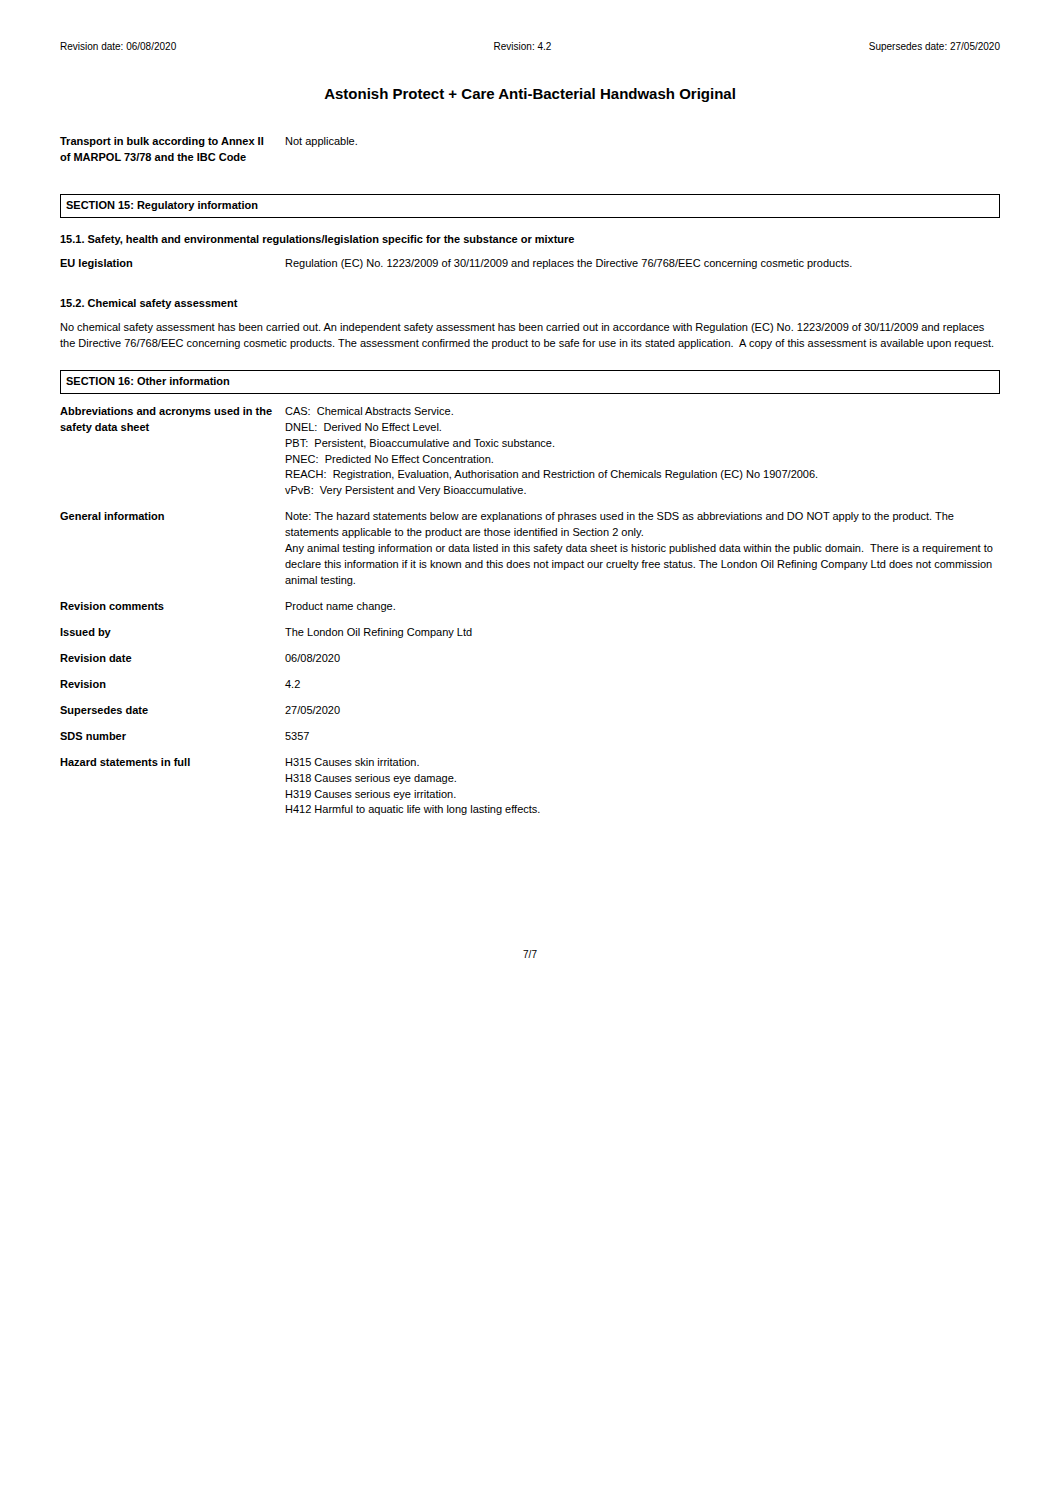Revision date: 06/08/2020 Revision: 4.2 Supersedes date: 27/05/2020
Astonish Protect + Care Anti-Bacterial Handwash Original
| Transport in bulk according to Annex II of MARPOL 73/78 and the IBC Code | Not applicable. |
SECTION 15: Regulatory information
15.1. Safety, health and environmental regulations/legislation specific for the substance or mixture
| EU legislation | Regulation (EC) No. 1223/2009 of 30/11/2009 and replaces the Directive 76/768/EEC concerning cosmetic products. |
15.2. Chemical safety assessment
No chemical safety assessment has been carried out. An independent safety assessment has been carried out in accordance with Regulation (EC) No. 1223/2009 of 30/11/2009 and replaces the Directive 76/768/EEC concerning cosmetic products. The assessment confirmed the product to be safe for use in its stated application. A copy of this assessment is available upon request.
SECTION 16: Other information
| Abbreviations and acronyms used in the safety data sheet | CAS: Chemical Abstracts Service. DNEL: Derived No Effect Level. PBT: Persistent, Bioaccumulative and Toxic substance. PNEC: Predicted No Effect Concentration. REACH: Registration, Evaluation, Authorisation and Restriction of Chemicals Regulation (EC) No 1907/2006. vPvB: Very Persistent and Very Bioaccumulative. |
| General information | Note: The hazard statements below are explanations of phrases used in the SDS as abbreviations and DO NOT apply to the product. The statements applicable to the product are those identified in Section 2 only. Any animal testing information or data listed in this safety data sheet is historic published data within the public domain. There is a requirement to declare this information if it is known and this does not impact our cruelty free status. The London Oil Refining Company Ltd does not commission animal testing. |
| Revision comments | Product name change. |
| Issued by | The London Oil Refining Company Ltd |
| Revision date | 06/08/2020 |
| Revision | 4.2 |
| Supersedes date | 27/05/2020 |
| SDS number | 5357 |
| Hazard statements in full | H315 Causes skin irritation. H318 Causes serious eye damage. H319 Causes serious eye irritation. H412 Harmful to aquatic life with long lasting effects. |
7/7